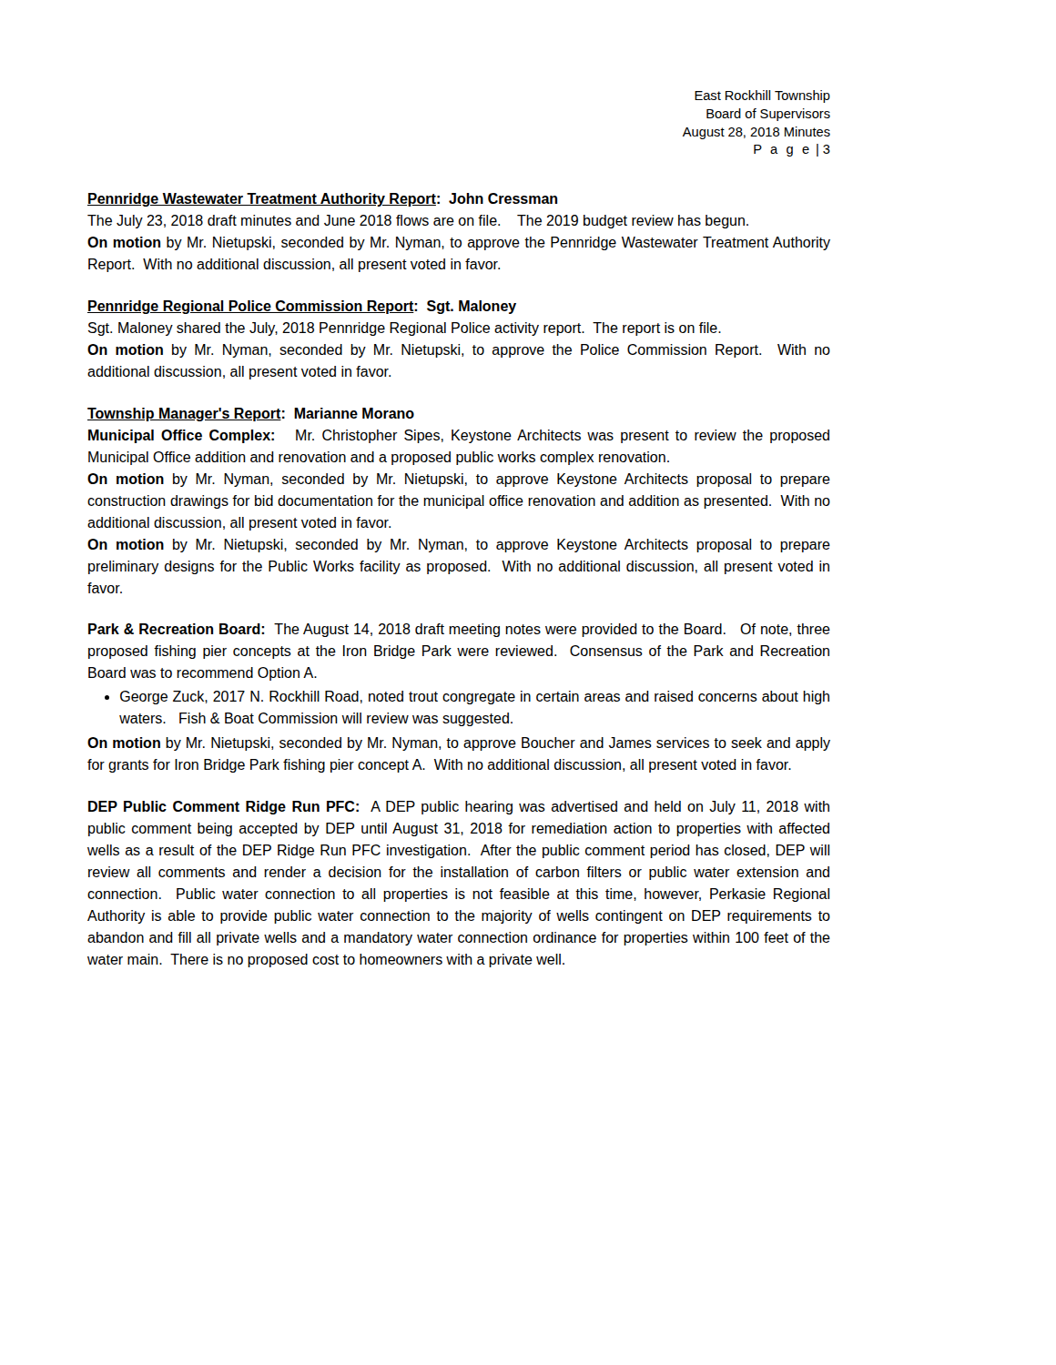East Rockhill Township
Board of Supervisors
August 28, 2018 Minutes
P a g e | 3
Pennridge Wastewater Treatment Authority Report: John Cressman
The July 23, 2018 draft minutes and June 2018 flows are on file. The 2019 budget review has begun.
On motion by Mr. Nietupski, seconded by Mr. Nyman, to approve the Pennridge Wastewater Treatment Authority Report. With no additional discussion, all present voted in favor.
Pennridge Regional Police Commission Report: Sgt. Maloney
Sgt. Maloney shared the July, 2018 Pennridge Regional Police activity report. The report is on file.
On motion by Mr. Nyman, seconded by Mr. Nietupski, to approve the Police Commission Report. With no additional discussion, all present voted in favor.
Township Manager's Report: Marianne Morano
Municipal Office Complex: Mr. Christopher Sipes, Keystone Architects was present to review the proposed Municipal Office addition and renovation and a proposed public works complex renovation.
On motion by Mr. Nyman, seconded by Mr. Nietupski, to approve Keystone Architects proposal to prepare construction drawings for bid documentation for the municipal office renovation and addition as presented. With no additional discussion, all present voted in favor.
On motion by Mr. Nietupski, seconded by Mr. Nyman, to approve Keystone Architects proposal to prepare preliminary designs for the Public Works facility as proposed. With no additional discussion, all present voted in favor.
Park & Recreation Board: The August 14, 2018 draft meeting notes were provided to the Board. Of note, three proposed fishing pier concepts at the Iron Bridge Park were reviewed. Consensus of the Park and Recreation Board was to recommend Option A.
George Zuck, 2017 N. Rockhill Road, noted trout congregate in certain areas and raised concerns about high waters. Fish & Boat Commission will review was suggested.
On motion by Mr. Nietupski, seconded by Mr. Nyman, to approve Boucher and James services to seek and apply for grants for Iron Bridge Park fishing pier concept A. With no additional discussion, all present voted in favor.
DEP Public Comment Ridge Run PFC: A DEP public hearing was advertised and held on July 11, 2018 with public comment being accepted by DEP until August 31, 2018 for remediation action to properties with affected wells as a result of the DEP Ridge Run PFC investigation. After the public comment period has closed, DEP will review all comments and render a decision for the installation of carbon filters or public water extension and connection. Public water connection to all properties is not feasible at this time, however, Perkasie Regional Authority is able to provide public water connection to the majority of wells contingent on DEP requirements to abandon and fill all private wells and a mandatory water connection ordinance for properties within 100 feet of the water main. There is no proposed cost to homeowners with a private well.